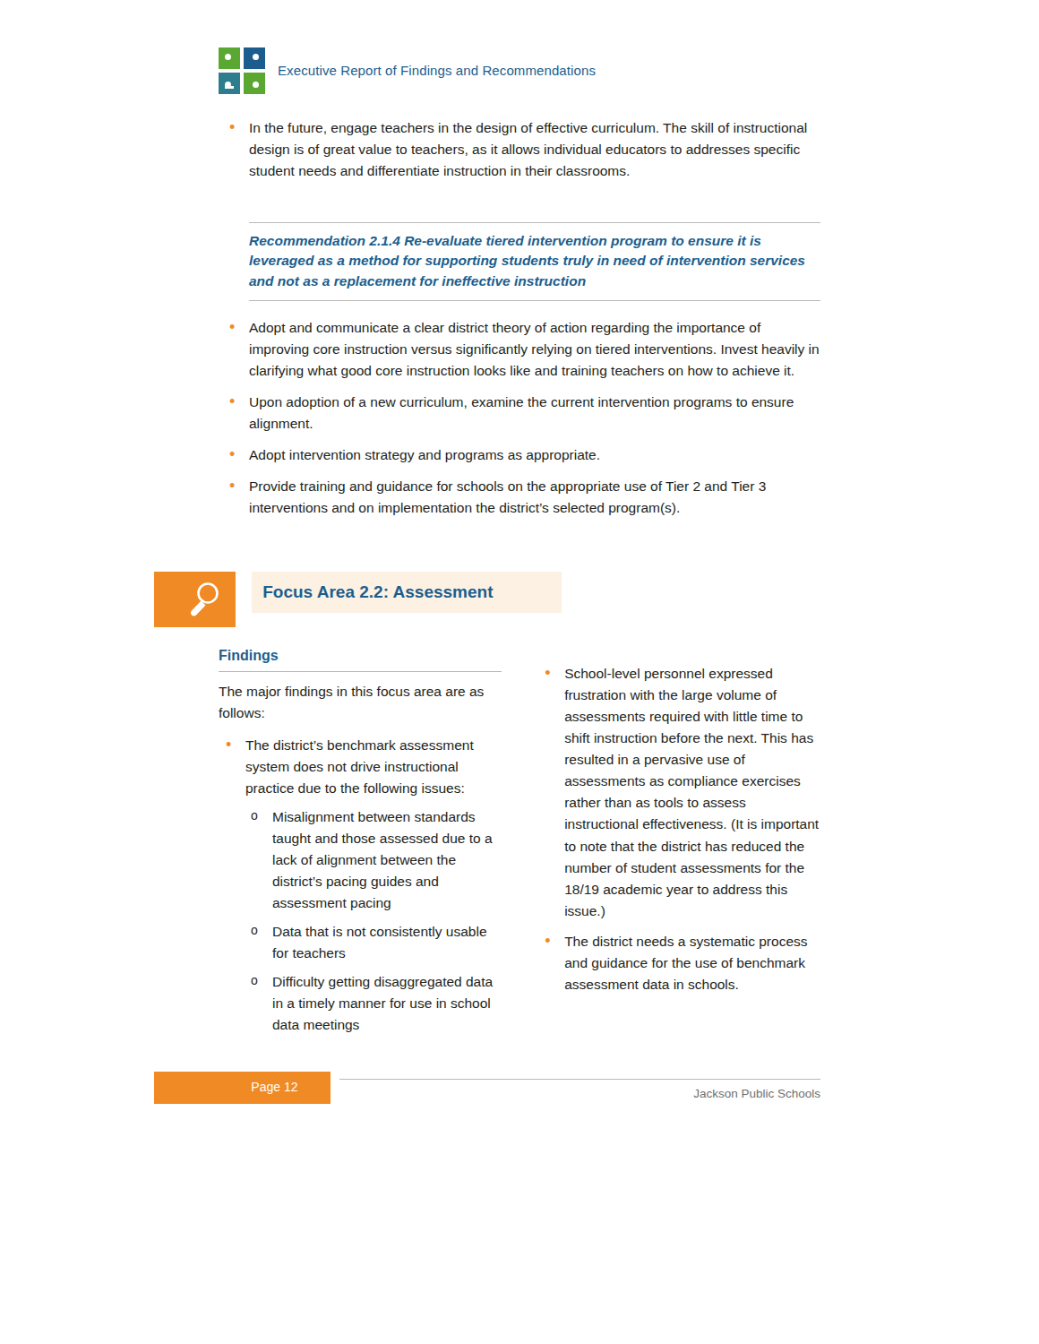Executive Report of Findings and Recommendations
In the future, engage teachers in the design of effective curriculum. The skill of instructional design is of great value to teachers, as it allows individual educators to addresses specific student needs and differentiate instruction in their classrooms.
Recommendation 2.1.4 Re-evaluate tiered intervention program to ensure it is leveraged as a method for supporting students truly in need of intervention services and not as a replacement for ineffective instruction
Adopt and communicate a clear district theory of action regarding the importance of improving core instruction versus significantly relying on tiered interventions. Invest heavily in clarifying what good core instruction looks like and training teachers on how to achieve it.
Upon adoption of a new curriculum, examine the current intervention programs to ensure alignment.
Adopt intervention strategy and programs as appropriate.
Provide training and guidance for schools on the appropriate use of Tier 2 and Tier 3 interventions and on implementation the district’s selected program(s).
Focus Area 2.2: Assessment
Findings
The major findings in this focus area are as follows:
The district’s benchmark assessment system does not drive instructional practice due to the following issues:
Misalignment between standards taught and those assessed due to a lack of alignment between the district’s pacing guides and assessment pacing
Data that is not consistently usable for teachers
Difficulty getting disaggregated data in a timely manner for use in school data meetings
School-level personnel expressed frustration with the large volume of assessments required with little time to shift instruction before the next. This has resulted in a pervasive use of assessments as compliance exercises rather than as tools to assess instructional effectiveness. (It is important to note that the district has reduced the number of student assessments for the 18/19 academic year to address this issue.)
The district needs a systematic process and guidance for the use of benchmark assessment data in schools.
Page 12
Jackson Public Schools